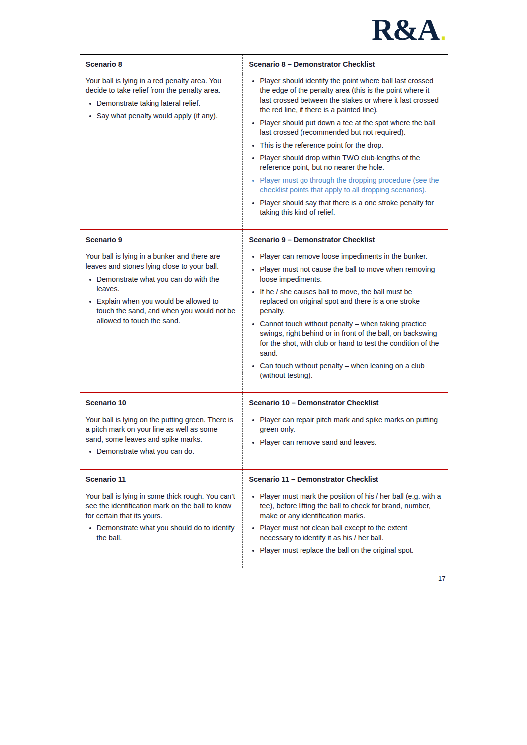R&A.
| Scenario 8 Your ball is lying in a red penalty area. You decide to take relief from the penalty area. Demonstrate taking lateral relief. Say what penalty would apply (if any). | Scenario 8 – Demonstrator Checklist Player should identify the point where ball last crossed the edge of the penalty area (this is the point where it last crossed between the stakes or where it last crossed the red line, if there is a painted line). Player should put down a tee at the spot where the ball last crossed (recommended but not required). This is the reference point for the drop. Player should drop within TWO club-lengths of the reference point, but no nearer the hole. Player must go through the dropping procedure (see the checklist points that apply to all dropping scenarios). Player should say that there is a one stroke penalty for taking this kind of relief. |
| Scenario 9 Your ball is lying in a bunker and there are leaves and stones lying close to your ball. Demonstrate what you can do with the leaves. Explain when you would be allowed to touch the sand, and when you would not be allowed to touch the sand. | Scenario 9 – Demonstrator Checklist Player can remove loose impediments in the bunker. Player must not cause the ball to move when removing loose impediments. If he / she causes ball to move, the ball must be replaced on original spot and there is a one stroke penalty. Cannot touch without penalty – when taking practice swings, right behind or in front of the ball, on backswing for the shot, with club or hand to test the condition of the sand. Can touch without penalty – when leaning on a club (without testing). |
| Scenario 10 Your ball is lying on the putting green. There is a pitch mark on your line as well as some sand, some leaves and spike marks. Demonstrate what you can do. | Scenario 10 – Demonstrator Checklist Player can repair pitch mark and spike marks on putting green only. Player can remove sand and leaves. |
| Scenario 11 Your ball is lying in some thick rough. You can’t see the identification mark on the ball to know for certain that its yours. Demonstrate what you should do to identify the ball. | Scenario 11 – Demonstrator Checklist Player must mark the position of his / her ball (e.g. with a tee), before lifting the ball to check for brand, number, make or any identification marks. Player must not clean ball except to the extent necessary to identify it as his / her ball. Player must replace the ball on the original spot. |
17